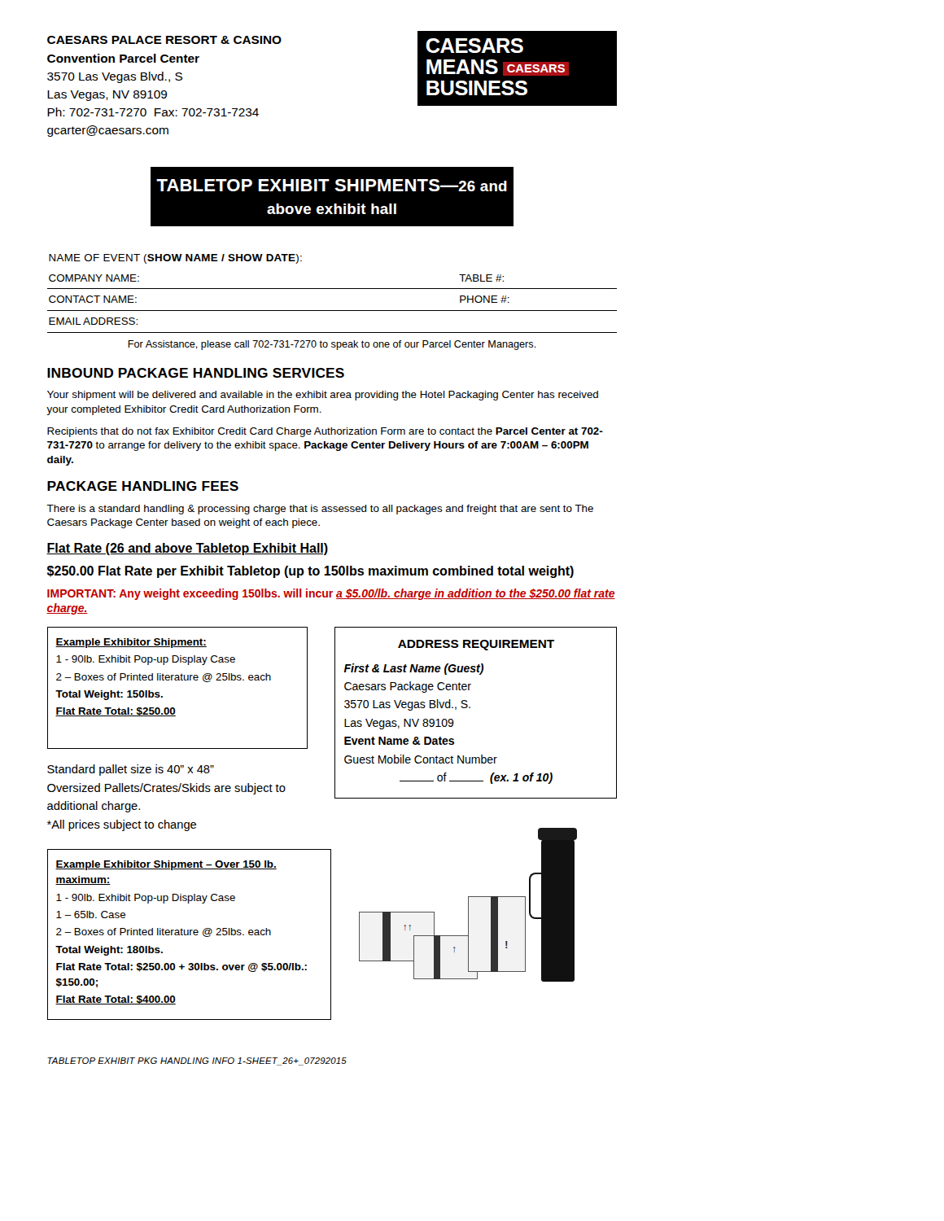CAESARS PALACE RESORT & CASINO
Convention Parcel Center
3570 Las Vegas Blvd., S
Las Vegas, NV 89109
Ph: 702-731-7270 Fax: 702-731-7234
gcarter@caesars.com
CAESARS
MEANSCAESARS
BUSINESS
TABLETOP EXHIBIT SHIPMENTS—26 and above exhibit hall
NAME OF EVENT (SHOW NAME / SHOW DATE):
| COMPANY NAME: | TABLE #: |
| CONTACT NAME: | PHONE #: |
| EMAIL ADDRESS: |
For Assistance, please call 702-731-7270 to speak to one of our Parcel Center Managers.
INBOUND PACKAGE HANDLING SERVICES
Your shipment will be delivered and available in the exhibit area providing the Hotel Packaging Center has received your completed Exhibitor Credit Card Authorization Form.
Recipients that do not fax Exhibitor Credit Card Charge Authorization Form are to contact the Parcel Center at 702-731-7270 to arrange for delivery to the exhibit space. Package Center Delivery Hours of are 7:00AM – 6:00PM daily.
PACKAGE HANDLING FEES
There is a standard handling & processing charge that is assessed to all packages and freight that are sent to The Caesars Package Center based on weight of each piece.
Flat Rate (26 and above Tabletop Exhibit Hall)
$250.00 Flat Rate per Exhibit Tabletop (up to 150lbs maximum combined total weight)
IMPORTANT: Any weight exceeding 150lbs. will incur a $5.00/lb. charge in addition to the $250.00 flat rate charge.
Example Exhibitor Shipment:
1 - 90lb. Exhibit Pop-up Display Case
2 – Boxes of Printed literature @ 25lbs. each
Total Weight: 150lbs.
Flat Rate Total: $250.00
Standard pallet size is 40” x 48”
Oversized Pallets/Crates/Skids are subject to additional charge.
*All prices subject to change
ADDRESS REQUIREMENT
First & Last Name (Guest)
Caesars Package Center
3570 Las Vegas Blvd., S.
Las Vegas, NV 89109
Event Name & Dates
Guest Mobile Contact Number
of (ex. 1 of 10)
Example Exhibitor Shipment – Over 150 lb. maximum:
1 - 90lb. Exhibit Pop-up Display Case
1 – 65lb. Case
2 – Boxes of Printed literature @ 25lbs. each
Total Weight: 180lbs.
Flat Rate Total: $250.00 + 30lbs. over @ $5.00/lb.: $150.00;
Flat Rate Total: $400.00
↑↑
↑
!
TABLETOP EXHIBIT PKG HANDLING INFO 1-SHEET_26+_07292015